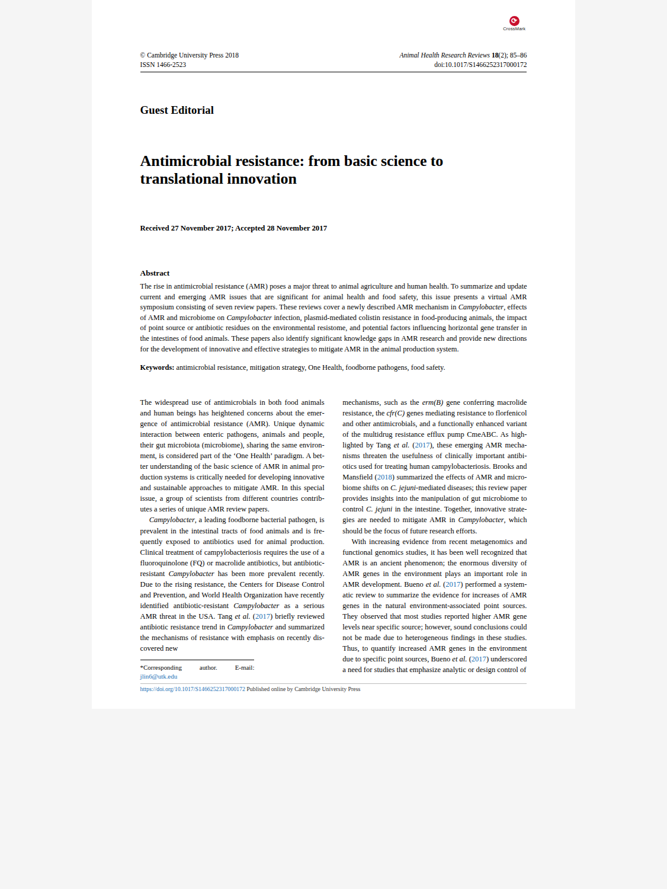⟳
CrossMark
© Cambridge University Press 2018
ISSN 1466-2523
Animal Health Research Reviews 18(2); 85–86
doi:10.1017/S1466252317000172
Guest Editorial
Antimicrobial resistance: from basic science to
translational innovation
Received 27 November 2017; Accepted 28 November 2017
Abstract
The rise in antimicrobial resistance (AMR) poses a major threat to animal agriculture and human health. To summarize and update current and emerging AMR issues that are significant for animal health and food safety, this issue presents a virtual AMR symposium consisting of seven review papers. These reviews cover a newly described AMR mechanism in Campylobacter, effects of AMR and microbiome on Campylobacter infection, plasmid-mediated colistin resistance in food-producing animals, the impact of point source or antibiotic residues on the environmental resistome, and potential factors influencing horizontal gene transfer in the intestines of food animals. These papers also identify significant knowledge gaps in AMR research and provide new directions for the development of innovative and effective strategies to mitigate AMR in the animal production system.
Keywords: antimicrobial resistance, mitigation strategy, One Health, foodborne pathogens, food safety.
The widespread use of antimicrobials in both food animals and human beings has heightened concerns about the emergence of antimicrobial resistance (AMR). Unique dynamic interaction between enteric pathogens, animals and people, their gut microbiota (microbiome), sharing the same environment, is considered part of the ‘One Health’ paradigm. A better understanding of the basic science of AMR in animal production systems is critically needed for developing innovative and sustainable approaches to mitigate AMR. In this special issue, a group of scientists from different countries contributes a series of unique AMR review papers.
Campylobacter, a leading foodborne bacterial pathogen, is prevalent in the intestinal tracts of food animals and is frequently exposed to antibiotics used for animal production. Clinical treatment of campylobacteriosis requires the use of a fluoroquinolone (FQ) or macrolide antibiotics, but antibiotic-resistant Campylobacter has been more prevalent recently. Due to the rising resistance, the Centers for Disease Control and Prevention, and World Health Organization have recently identified antibiotic-resistant Campylobacter as a serious AMR threat in the USA. Tang et al. (2017) briefly reviewed antibiotic resistance trend in Campylobacter and summarized the mechanisms of resistance with emphasis on recently discovered new
*Corresponding author. E-mail: jlin6@utk.edu
mechanisms, such as the erm(B) gene conferring macrolide resistance, the cfr(C) genes mediating resistance to florfenicol and other antimicrobials, and a functionally enhanced variant of the multidrug resistance efflux pump CmeABC. As highlighted by Tang et al. (2017), these emerging AMR mechanisms threaten the usefulness of clinically important antibiotics used for treating human campylobacteriosis. Brooks and Mansfield (2018) summarized the effects of AMR and microbiome shifts on C. jejuni-mediated diseases; this review paper provides insights into the manipulation of gut microbiome to control C. jejuni in the intestine. Together, innovative strategies are needed to mitigate AMR in Campylobacter, which should be the focus of future research efforts.
With increasing evidence from recent metagenomics and functional genomics studies, it has been well recognized that AMR is an ancient phenomenon; the enormous diversity of AMR genes in the environment plays an important role in AMR development. Bueno et al. (2017) performed a systematic review to summarize the evidence for increases of AMR genes in the natural environment-associated point sources. They observed that most studies reported higher AMR gene levels near specific source; however, sound conclusions could not be made due to heterogeneous findings in these studies. Thus, to quantify increased AMR genes in the environment due to specific point sources, Bueno et al. (2017) underscored a need for studies that emphasize analytic or design control of
https://doi.org/10.1017/S1466252317000172 Published online by Cambridge University Press